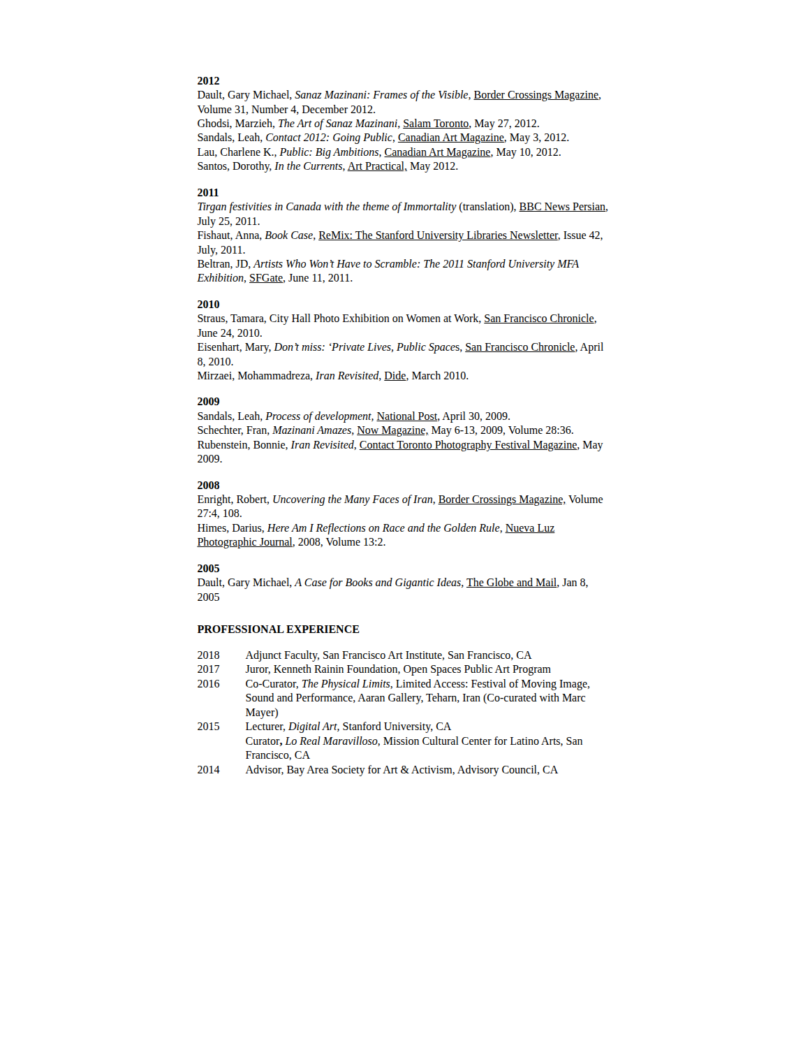2012
Dault, Gary Michael, Sanaz Mazinani: Frames of the Visible, Border Crossings Magazine, Volume 31, Number 4, December 2012.
Ghodsi, Marzieh, The Art of Sanaz Mazinani, Salam Toronto, May 27, 2012.
Sandals, Leah, Contact 2012: Going Public, Canadian Art Magazine, May 3, 2012.
Lau, Charlene K., Public: Big Ambitions, Canadian Art Magazine, May 10, 2012.
Santos, Dorothy, In the Currents, Art Practical, May 2012.
2011
Tirgan festivities in Canada with the theme of Immortality (translation), BBC News Persian, July 25, 2011.
Fishaut, Anna, Book Case, ReMix: The Stanford University Libraries Newsletter, Issue 42, July, 2011.
Beltran, JD, Artists Who Won’t Have to Scramble: The 2011 Stanford University MFA Exhibition, SFGate, June 11, 2011.
2010
Straus, Tamara, City Hall Photo Exhibition on Women at Work, San Francisco Chronicle, June 24, 2010.
Eisenhart, Mary, Don’t miss: ‘Private Lives, Public Spaces, San Francisco Chronicle, April 8, 2010.
Mirzaei, Mohammadreza, Iran Revisited, Dide, March 2010.
2009
Sandals, Leah, Process of development, National Post, April 30, 2009.
Schechter, Fran, Mazinani Amazes, Now Magazine, May 6-13, 2009, Volume 28:36.
Rubenstein, Bonnie, Iran Revisited, Contact Toronto Photography Festival Magazine, May 2009.
2008
Enright, Robert, Uncovering the Many Faces of Iran, Border Crossings Magazine, Volume 27:4, 108.
Himes, Darius, Here Am I Reflections on Race and the Golden Rule, Nueva Luz Photographic Journal, 2008, Volume 13:2.
2005
Dault, Gary Michael, A Case for Books and Gigantic Ideas, The Globe and Mail, Jan 8, 2005
PROFESSIONAL EXPERIENCE
| 2018 | Adjunct Faculty, San Francisco Art Institute, San Francisco, CA |
| 2017 | Juror, Kenneth Rainin Foundation, Open Spaces Public Art Program |
| 2016 | Co-Curator, The Physical Limits , Limited Access: Festival of Moving Image, Sound and Performance, Aaran Gallery, Teharn, Iran (Co-curated with Marc Mayer) |
| 2015 | Lecturer, Digital Art, Stanford University, CA Curator , Lo Real Maravilloso , Mission Cultural Center for Latino Arts, San Francisco, CA |
| 2014 | Advisor, Bay Area Society for Art & Activism, Advisory Council, CA |